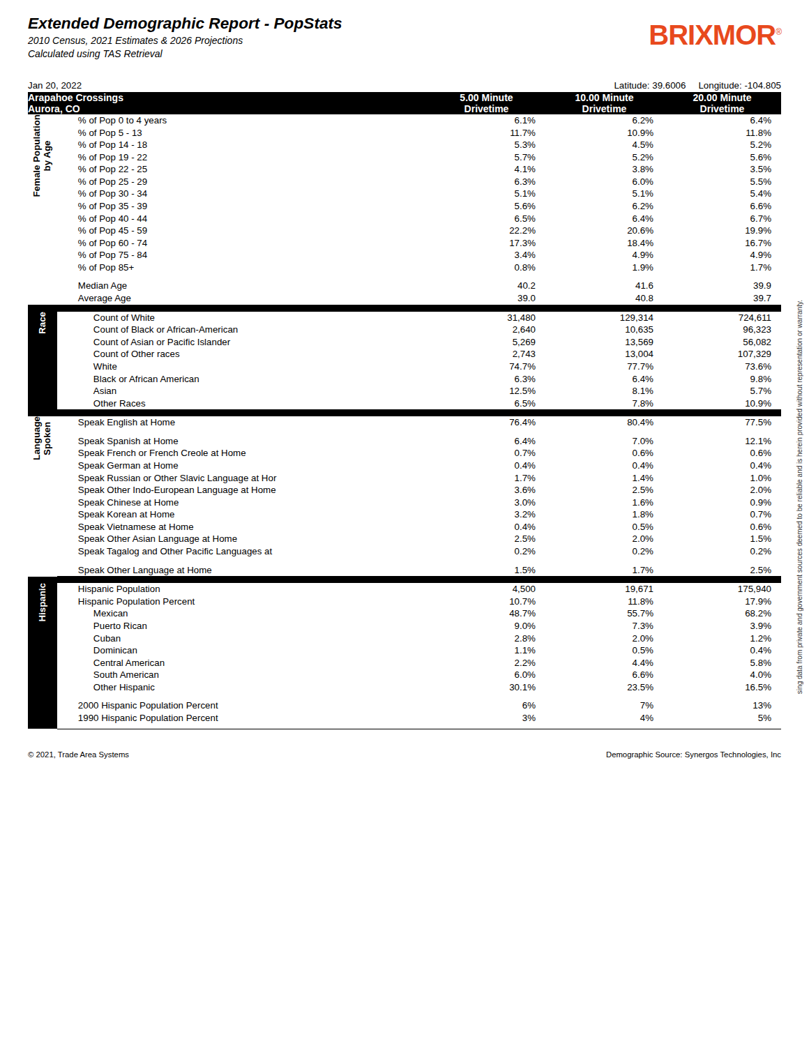Extended Demographic Report - PopStats
2010 Census, 2021 Estimates & 2026 Projections
Calculated using TAS Retrieval
BRIXMOR®
Jan 20, 2022
Latitude: 39.6006 Longitude: -104.805
sing data from private and government sources deemed to be reliable and is herein provided without representation or warranty.
| Arapahoe Crossings Aurora, CO | 5.00 Minute Drivetime | 10.00 Minute Drivetime | 20.00 Minute Drivetime |
| Female Population by Age | % of Pop 0 to 4 years | 6.1% | 6.2% | 6.4% |
| % of Pop 5 - 13 | 11.7% | 10.9% | 11.8% |
| % of Pop 14 - 18 | 5.3% | 4.5% | 5.2% |
| % of Pop 19 - 22 | 5.7% | 5.2% | 5.6% |
| % of Pop 22 - 25 | 4.1% | 3.8% | 3.5% |
| % of Pop 25 - 29 | 6.3% | 6.0% | 5.5% |
| % of Pop 30 - 34 | 5.1% | 5.1% | 5.4% |
| % of Pop 35 - 39 | 5.6% | 6.2% | 6.6% |
| % of Pop 40 - 44 | 6.5% | 6.4% | 6.7% |
| % of Pop 45 - 59 | 22.2% | 20.6% | 19.9% |
| % of Pop 60 - 74 | 17.3% | 18.4% | 16.7% |
| % of Pop 75 - 84 | 3.4% | 4.9% | 4.9% |
| % of Pop 85+ | 0.8% | 1.9% | 1.7% |
| Median Age | 40.2 | 41.6 | 39.9 |
| Average Age | 39.0 | 40.8 | 39.7 |
| Race | Count of White | 31,480 | 129,314 | 724,611 |
| Count of Black or African-American | 2,640 | 10,635 | 96,323 |
| Count of Asian or Pacific Islander | 5,269 | 13,569 | 56,082 |
| Count of Other races | 2,743 | 13,004 | 107,329 |
| White | 74.7% | 77.7% | 73.6% |
| Black or African American | 6.3% | 6.4% | 9.8% |
| Asian | 12.5% | 8.1% | 5.7% |
| Other Races | 6.5% | 7.8% | 10.9% |
| Language Spoken | Speak English at Home | 76.4% | 80.4% | 77.5% |
| Speak Spanish at Home | 6.4% | 7.0% | 12.1% |
| Speak French or French Creole at Home | 0.7% | 0.6% | 0.6% |
| Speak German at Home | 0.4% | 0.4% | 0.4% |
| Speak Russian or Other Slavic Language at Hor | 1.7% | 1.4% | 1.0% |
| Speak Other Indo-European Language at Home | 3.6% | 2.5% | 2.0% |
| Speak Chinese at Home | 3.0% | 1.6% | 0.9% |
| Speak Korean at Home | 3.2% | 1.8% | 0.7% |
| Speak Vietnamese at Home | 0.4% | 0.5% | 0.6% |
| Speak Other Asian Language at Home | 2.5% | 2.0% | 1.5% |
| Speak Tagalog and Other Pacific Languages at | 0.2% | 0.2% | 0.2% |
| Speak Other Language at Home | 1.5% | 1.7% | 2.5% |
| Hispanic | Hispanic Population | 4,500 | 19,671 | 175,940 |
| Hispanic Population Percent | 10.7% | 11.8% | 17.9% |
| Mexican | 48.7% | 55.7% | 68.2% |
| Puerto Rican | 9.0% | 7.3% | 3.9% |
| Cuban | 2.8% | 2.0% | 1.2% |
| Dominican | 1.1% | 0.5% | 0.4% |
| Central American | 2.2% | 4.4% | 5.8% |
| South American | 6.0% | 6.6% | 4.0% |
| Other Hispanic | 30.1% | 23.5% | 16.5% |
| 2000 Hispanic Population Percent | 6% | 7% | 13% |
| 1990 Hispanic Population Percent | 3% | 4% | 5% |
© 2021, Trade Area Systems
Demographic Source: Synergos Technologies, Inc